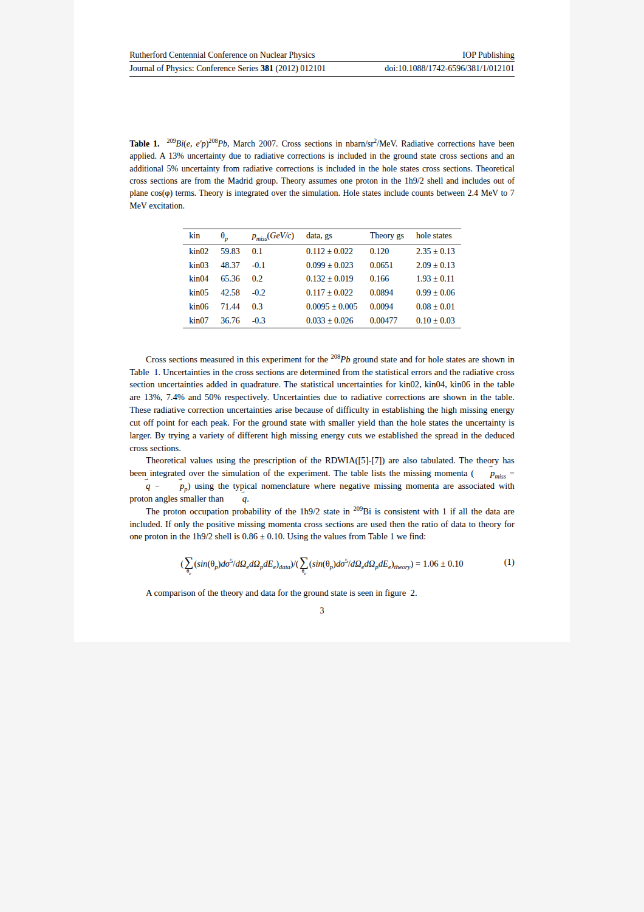Rutherford Centennial Conference on Nuclear Physics IOP Publishing
Journal of Physics: Conference Series 381 (2012) 012101 doi:10.1088/1742-6596/381/1/012101
Table 1. 209Bi(e, e′p)208Pb, March 2007. Cross sections in nbarn/sr2/MeV. Radiative corrections have been applied. A 13% uncertainty due to radiative corrections is included in the ground state cross sections and an additional 5% uncertainty from radiative corrections is included in the hole states cross sections. Theoretical cross sections are from the Madrid group. Theory assumes one proton in the 1h9/2 shell and includes out of plane cos(φ) terms. Theory is integrated over the simulation. Hole states include counts between 2.4 MeV to 7 MeV excitation.
| kin | θ p | p miss ( GeV/c ) | data, gs | Theory gs | hole states |
| --- | --- | --- | --- | --- | --- |
| kin02 | 59.83 | 0.1 | 0.112 ± 0.022 | 0.120 | 2.35 ± 0.13 |
| kin03 | 48.37 | -0.1 | 0.099 ± 0.023 | 0.0651 | 2.09 ± 0.13 |
| kin04 | 65.36 | 0.2 | 0.132 ± 0.019 | 0.166 | 1.93 ± 0.11 |
| kin05 | 42.58 | -0.2 | 0.117 ± 0.022 | 0.0894 | 0.99 ± 0.06 |
| kin06 | 71.44 | 0.3 | 0.0095 ± 0.005 | 0.0094 | 0.08 ± 0.01 |
| kin07 | 36.76 | -0.3 | 0.033 ± 0.026 | 0.00477 | 0.10 ± 0.03 |
Cross sections measured in this experiment for the 208Pb ground state and for hole states are shown in Table 1. Uncertainties in the cross sections are determined from the statistical errors and the radiative cross section uncertainties added in quadrature. The statistical uncertainties for kin02, kin04, kin06 in the table are 13%, 7.4% and 50% respectively. Uncertainties due to radiative corrections are shown in the table. These radiative correction uncertainties arise because of difficulty in establishing the high missing energy cut off point for each peak. For the ground state with smaller yield than the hole states the uncertainty is larger. By trying a variety of different high missing energy cuts we established the spread in the deduced cross sections.
Theoretical values using the prescription of the RDWIA([5]-[7]) are also tabulated. The theory has been integrated over the simulation of the experiment. The table lists the missing momenta (pmiss = q − pp) using the typical nomenclature where negative missing momenta are associated with proton angles smaller than q.
The proton occupation probability of the 1h9/2 state in 209Bi is consistent with 1 if all the data are included. If only the positive missing momenta cross sections are used then the ratio of data to theory for one proton in the 1h9/2 shell is 0.86 ± 0.10. Using the values from Table 1 we find:
(∑θp(sin(θp)dσ5/dΩedΩpdEe)data)/(∑θp(sin(θp)dσ5/dΩedΩpdEe)theory) = 1.06 ± 0.10
(1)
A comparison of the theory and data for the ground state is seen in figure 2.
3